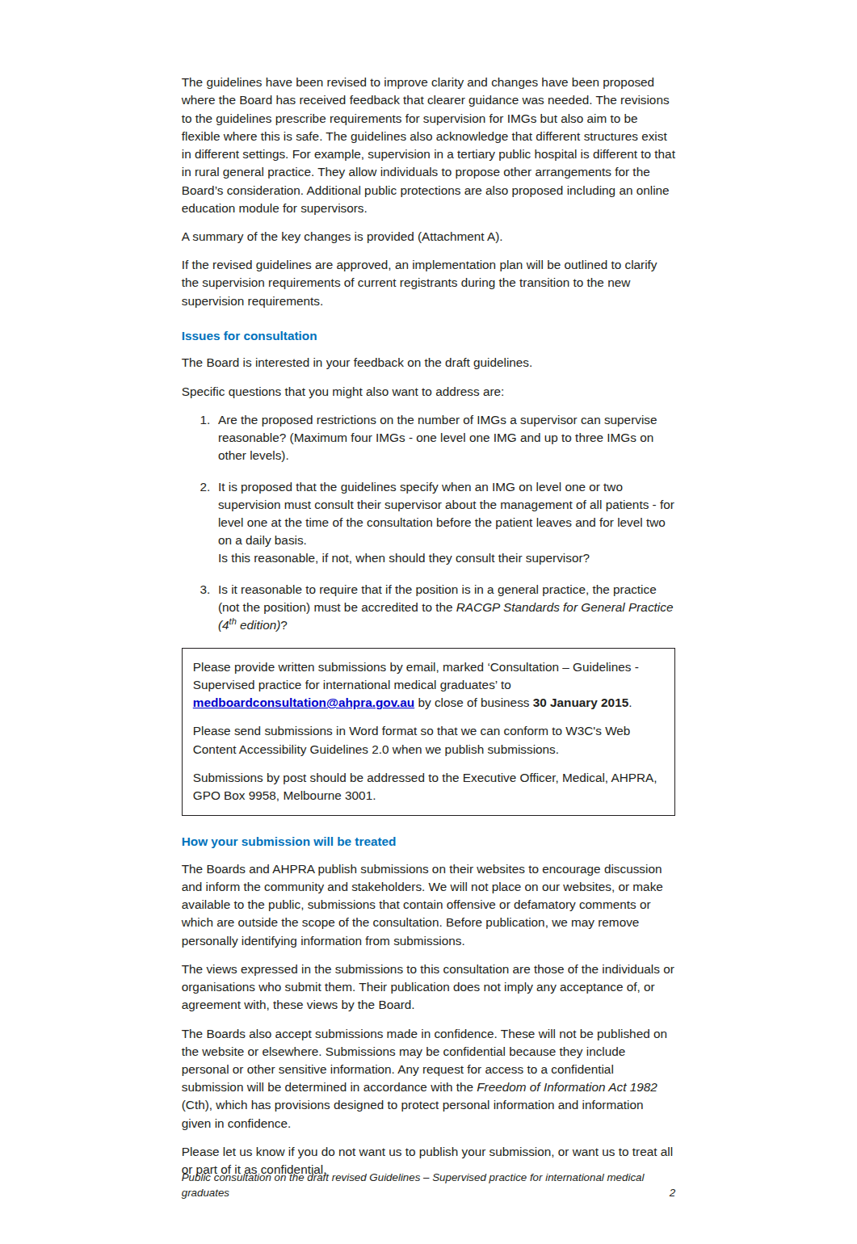The guidelines have been revised to improve clarity and changes have been proposed where the Board has received feedback that clearer guidance was needed. The revisions to the guidelines prescribe requirements for supervision for IMGs but also aim to be flexible where this is safe. The guidelines also acknowledge that different structures exist in different settings. For example, supervision in a tertiary public hospital is different to that in rural general practice. They allow individuals to propose other arrangements for the Board’s consideration. Additional public protections are also proposed including an online education module for supervisors.
A summary of the key changes is provided (Attachment A).
If the revised guidelines are approved, an implementation plan will be outlined to clarify the supervision requirements of current registrants during the transition to the new supervision requirements.
Issues for consultation
The Board is interested in your feedback on the draft guidelines.
Specific questions that you might also want to address are:
Are the proposed restrictions on the number of IMGs a supervisor can supervise reasonable? (Maximum four IMGs - one level one IMG and up to three IMGs on other levels).
It is proposed that the guidelines specify when an IMG on level one or two supervision must consult their supervisor about the management of all patients - for level one at the time of the consultation before the patient leaves and for level two on a daily basis.
Is this reasonable, if not, when should they consult their supervisor?
Is it reasonable to require that if the position is in a general practice, the practice (not the position) must be accredited to the RACGP Standards for General Practice (4th edition)?
Please provide written submissions by email, marked ‘Consultation – Guidelines - Supervised practice for international medical graduates’ to medboardconsultation@ahpra.gov.au by close of business 30 January 2015.
Please send submissions in Word format so that we can conform to W3C's Web Content Accessibility Guidelines 2.0 when we publish submissions.
Submissions by post should be addressed to the Executive Officer, Medical, AHPRA, GPO Box 9958, Melbourne 3001.
How your submission will be treated
The Boards and AHPRA publish submissions on their websites to encourage discussion and inform the community and stakeholders. We will not place on our websites, or make available to the public, submissions that contain offensive or defamatory comments or which are outside the scope of the consultation. Before publication, we may remove personally identifying information from submissions.
The views expressed in the submissions to this consultation are those of the individuals or organisations who submit them. Their publication does not imply any acceptance of, or agreement with, these views by the Board.
The Boards also accept submissions made in confidence. These will not be published on the website or elsewhere. Submissions may be confidential because they include personal or other sensitive information. Any request for access to a confidential submission will be determined in accordance with the Freedom of Information Act 1982 (Cth), which has provisions designed to protect personal information and information given in confidence.
Please let us know if you do not want us to publish your submission, or want us to treat all or part of it as confidential.
Public consultation on the draft revised Guidelines – Supervised practice for international medical graduates 2